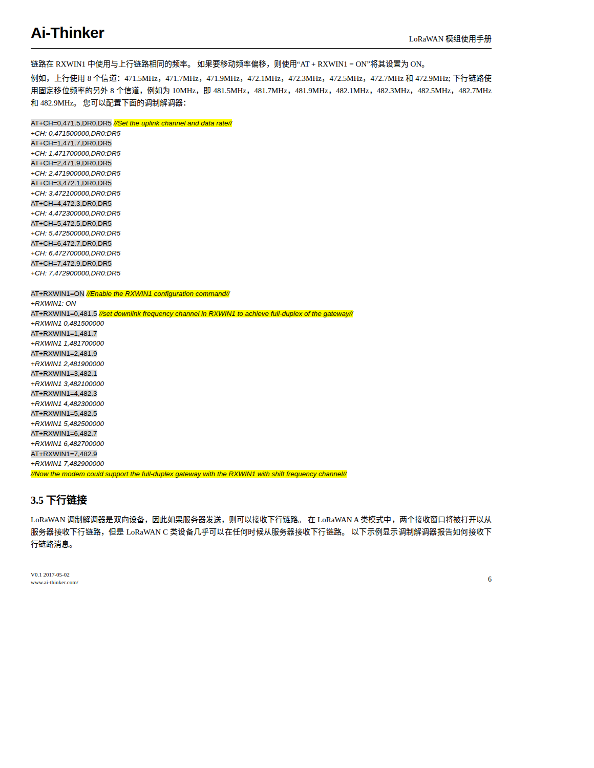Ai-Thinker
LoRaWAN 模组使用手册
链路在 RXWIN1 中使用与上行链路相同的频率。 如果要移动频率偏移，则使用“AT + RXWIN1 = ON”将其设置为 ON。
例如，上行使用 8 个信道：471.5MHz，471.7MHz，471.9MHz，472.1MHz，472.3MHz，472.5MHz，472.7MHz 和 472.9MHz; 下行链路使用固定移位频率的另外 8 个信道，例如为 10MHz，即 481.5MHz，481.7MHz，481.9MHz，482.1MHz，482.3MHz，482.5MHz，482.7MHz 和 482.9MHz。 您可以配置下面的调制解调器：
AT+CH=0,471.5,DR0,DR5 //Set the uplink channel and data rate//
+CH: 0,471500000,DR0:DR5
AT+CH=1,471.7,DR0,DR5
+CH: 1,471700000,DR0:DR5
AT+CH=2,471.9,DR0,DR5
+CH: 2,471900000,DR0:DR5
AT+CH=3,472.1,DR0,DR5
+CH: 3,472100000,DR0:DR5
AT+CH=4,472.3,DR0,DR5
+CH: 4,472300000,DR0:DR5
AT+CH=5,472.5,DR0,DR5
+CH: 5,472500000,DR0:DR5
AT+CH=6,472.7,DR0,DR5
+CH: 6,472700000,DR0:DR5
AT+CH=7,472.9,DR0,DR5
+CH: 7,472900000,DR0:DR5
AT+RXWIN1=ON //Enable the RXWIN1 configuration command//
+RXWIN1: ON
AT+RXWIN1=0,481.5 //set downlink frequency channel in RXWIN1 to achieve full-duplex of the gateway//
+RXWIN1 0,481500000
AT+RXWIN1=1,481.7
+RXWIN1 1,481700000
AT+RXWIN1=2,481.9
+RXWIN1 2,481900000
AT+RXWIN1=3,482.1
+RXWIN1 3,482100000
AT+RXWIN1=4,482.3
+RXWIN1 4,482300000
AT+RXWIN1=5,482.5
+RXWIN1 5,482500000
AT+RXWIN1=6,482.7
+RXWIN1 6,482700000
AT+RXWIN1=7,482.9
+RXWIN1 7,482900000
//Now the modem could support the full-duplex gateway with the RXWIN1 with shift frequency channel//
3.5 下行链接
LoRaWAN 调制解调器是双向设备，因此如果服务器发送，则可以接收下行链路。 在 LoRaWAN A 类模式中，两个接收窗口将被打开以从服务器接收下行链路，但是 LoRaWAN C 类设备几乎可以在任何时候从服务器接收下行链路。 以下示例显示调制解调器报告如何接收下行链路消息。
V0.1 2017-05-02
www.ai-thinker.com/
6